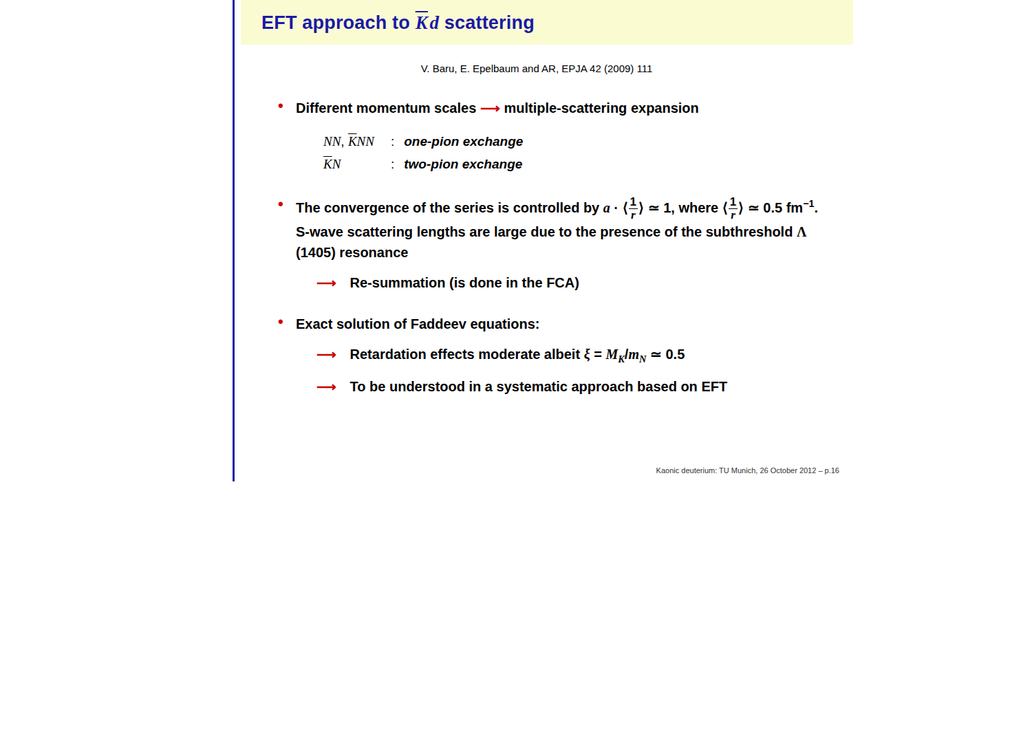EFT approach to K d scattering
V. Baru, E. Epelbaum and AR, EPJA 42 (2009) 111
Different momentum scales ⟶ multiple-scattering expansion
| NN , K NN | : | one-pion exchange |
| K N | : | two-pion exchange |
The convergence of the series is controlled by a · ⟨1 r⟩ ≃ 1, where ⟨1 r⟩ ≃ 0.5 fm−1. S-wave scattering lengths are large due to the presence of the subthreshold Λ (1405) resonance
⟶ Re-summation (is done in the FCA)
Exact solution of Faddeev equations:
⟶ Retardation effects moderate albeit ξ = MK/mN ≃ 0.5
⟶ To be understood in a systematic approach based on EFT
Kaonic deuterium: TU Munich, 26 October 2012 – p.16